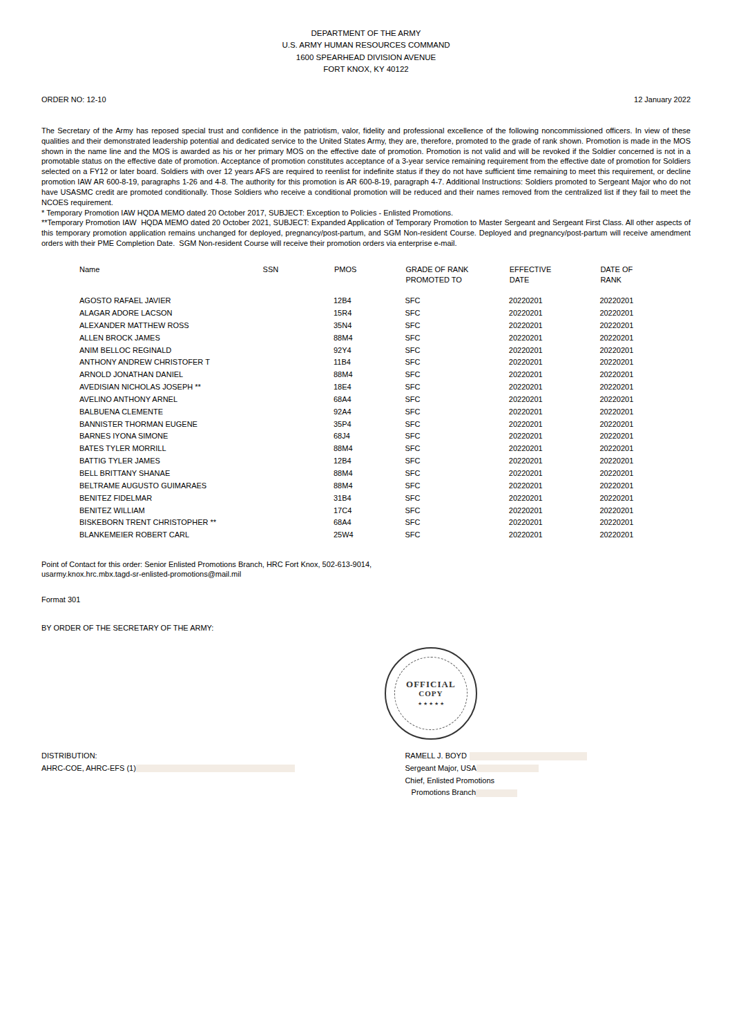DEPARTMENT OF THE ARMY
U.S. ARMY HUMAN RESOURCES COMMAND
1600 SPEARHEAD DIVISION AVENUE
FORT KNOX, KY 40122
ORDER NO: 12-10 12 January 2022
The Secretary of the Army has reposed special trust and confidence in the patriotism, valor, fidelity and professional excellence of the following noncommissioned officers. In view of these qualities and their demonstrated leadership potential and dedicated service to the United States Army, they are, therefore, promoted to the grade of rank shown. Promotion is made in the MOS shown in the name line and the MOS is awarded as his or her primary MOS on the effective date of promotion. Promotion is not valid and will be revoked if the Soldier concerned is not in a promotable status on the effective date of promotion. Acceptance of promotion constitutes acceptance of a 3-year service remaining requirement from the effective date of promotion for Soldiers selected on a FY12 or later board. Soldiers with over 12 years AFS are required to reenlist for indefinite status if they do not have sufficient time remaining to meet this requirement, or decline promotion IAW AR 600-8-19, paragraphs 1-26 and 4-8. The authority for this promotion is AR 600-8-19, paragraph 4-7. Additional Instructions: Soldiers promoted to Sergeant Major who do not have USASMC credit are promoted conditionally. Those Soldiers who receive a conditional promotion will be reduced and their names removed from the centralized list if they fail to meet the NCOES requirement.
* Temporary Promotion IAW HQDA MEMO dated 20 October 2017, SUBJECT: Exception to Policies - Enlisted Promotions.
**Temporary Promotion IAW HQDA MEMO dated 20 October 2021, SUBJECT: Expanded Application of Temporary Promotion to Master Sergeant and Sergeant First Class. All other aspects of this temporary promotion application remains unchanged for deployed, pregnancy/post-partum, and SGM Non-resident Course. Deployed and pregnancy/post-partum will receive amendment orders with their PME Completion Date. SGM Non-resident Course will receive their promotion orders via enterprise e-mail.
| Name | SSN | PMOS | GRADE OF RANK PROMOTED TO | EFFECTIVE DATE | DATE OF RANK |
| --- | --- | --- | --- | --- | --- |
| AGOSTO RAFAEL JAVIER | | 12B4 | SFC | 20220201 | 20220201 |
| ALAGAR ADORE LACSON | | 15R4 | SFC | 20220201 | 20220201 |
| ALEXANDER MATTHEW ROSS | | 35N4 | SFC | 20220201 | 20220201 |
| ALLEN BROCK JAMES | | 88M4 | SFC | 20220201 | 20220201 |
| ANIM BELLOC REGINALD | | 92Y4 | SFC | 20220201 | 20220201 |
| ANTHONY ANDREW CHRISTOFER T | | 11B4 | SFC | 20220201 | 20220201 |
| ARNOLD JONATHAN DANIEL | | 88M4 | SFC | 20220201 | 20220201 |
| AVEDISIAN NICHOLAS JOSEPH ** | | 18E4 | SFC | 20220201 | 20220201 |
| AVELINO ANTHONY ARNEL | | 68A4 | SFC | 20220201 | 20220201 |
| BALBUENA CLEMENTE | | 92A4 | SFC | 20220201 | 20220201 |
| BANNISTER THORMAN EUGENE | | 35P4 | SFC | 20220201 | 20220201 |
| BARNES IYONA SIMONE | | 68J4 | SFC | 20220201 | 20220201 |
| BATES TYLER MORRILL | | 88M4 | SFC | 20220201 | 20220201 |
| BATTIG TYLER JAMES | | 12B4 | SFC | 20220201 | 20220201 |
| BELL BRITTANY SHANAE | | 88M4 | SFC | 20220201 | 20220201 |
| BELTRAME AUGUSTO GUIMARAES | | 88M4 | SFC | 20220201 | 20220201 |
| BENITEZ FIDELMAR | | 31B4 | SFC | 20220201 | 20220201 |
| BENITEZ WILLIAM | | 17C4 | SFC | 20220201 | 20220201 |
| BISKEBORN TRENT CHRISTOPHER ** | | 68A4 | SFC | 20220201 | 20220201 |
| BLANKEMEIER ROBERT CARL | | 25W4 | SFC | 20220201 | 20220201 |
Point of Contact for this order: Senior Enlisted Promotions Branch, HRC Fort Knox, 502-613-9014,
usarmy.knox.hrc.mbx.tagd-sr-enlisted-promotions@mail.mil
Format 301
BY ORDER OF THE SECRETARY OF THE ARMY:
OFFICIAL
COPY
★ ★ ★ ★ ★
DISTRIBUTION:
AHRC-COE, AHRC-EFS (1)
RAMELL J. BOYD
Sergeant Major, USA
Chief, Enlisted Promotions
Promotions Branch